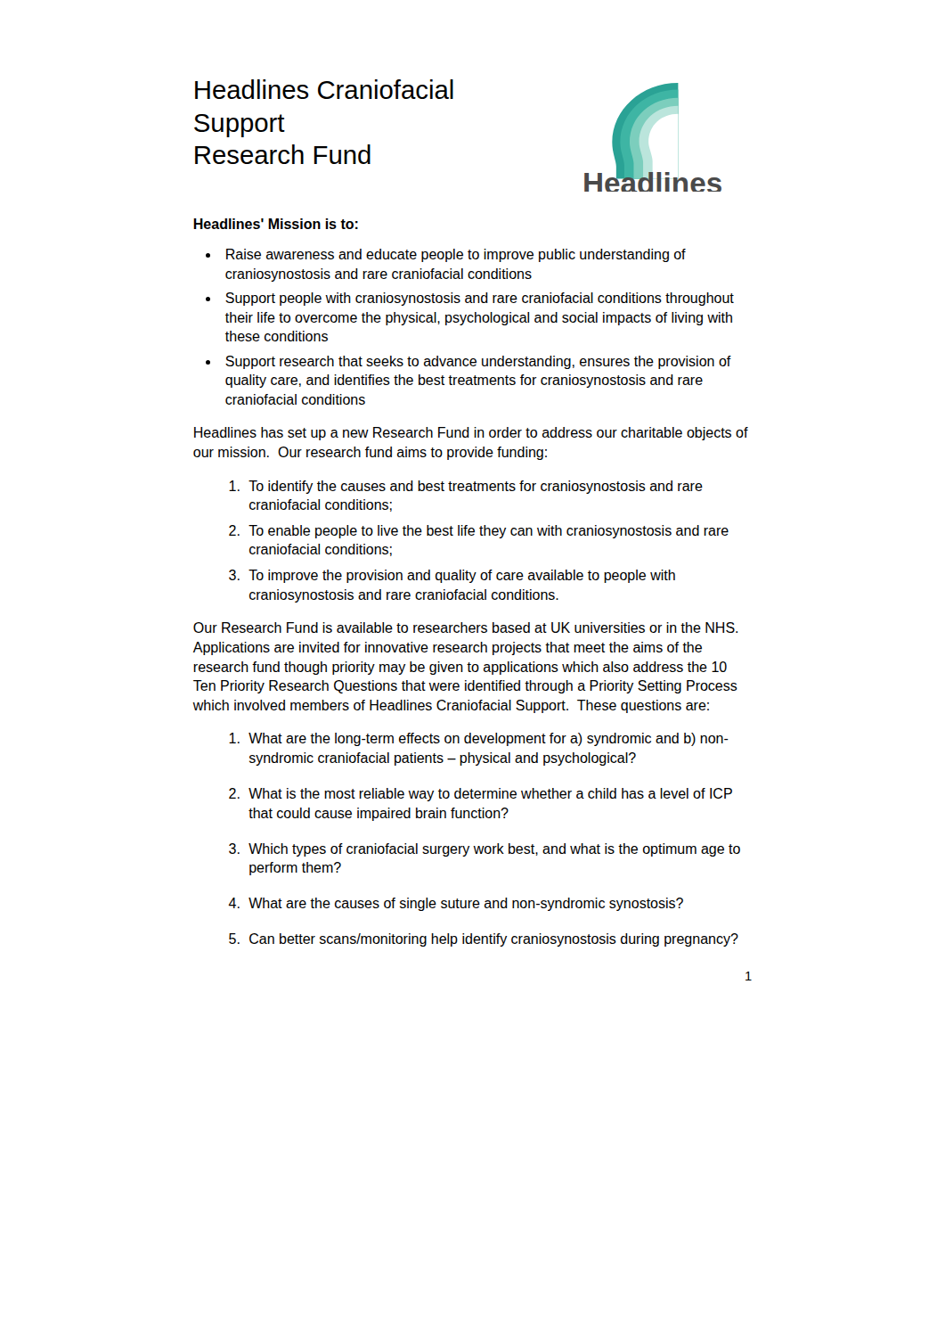Headlines Craniofacial Support
Research Fund
Headlines Craniofacial Support
Headlines' Mission is to:
Raise awareness and educate people to improve public understanding of craniosynostosis and rare craniofacial conditions
Support people with craniosynostosis and rare craniofacial conditions throughout their life to overcome the physical, psychological and social impacts of living with these conditions
Support research that seeks to advance understanding, ensures the provision of quality care, and identifies the best treatments for craniosynostosis and rare craniofacial conditions
Headlines has set up a new Research Fund in order to address our charitable objects of our mission. Our research fund aims to provide funding:
To identify the causes and best treatments for craniosynostosis and rare craniofacial conditions;
To enable people to live the best life they can with craniosynostosis and rare craniofacial conditions;
To improve the provision and quality of care available to people with craniosynostosis and rare craniofacial conditions.
Our Research Fund is available to researchers based at UK universities or in the NHS. Applications are invited for innovative research projects that meet the aims of the research fund though priority may be given to applications which also address the 10 Ten Priority Research Questions that were identified through a Priority Setting Process which involved members of Headlines Craniofacial Support. These questions are:
What are the long-term effects on development for a) syndromic and b) non-syndromic craniofacial patients – physical and psychological?
What is the most reliable way to determine whether a child has a level of ICP that could cause impaired brain function?
Which types of craniofacial surgery work best, and what is the optimum age to perform them?
What are the causes of single suture and non-syndromic synostosis?
Can better scans/monitoring help identify craniosynostosis during pregnancy?
1